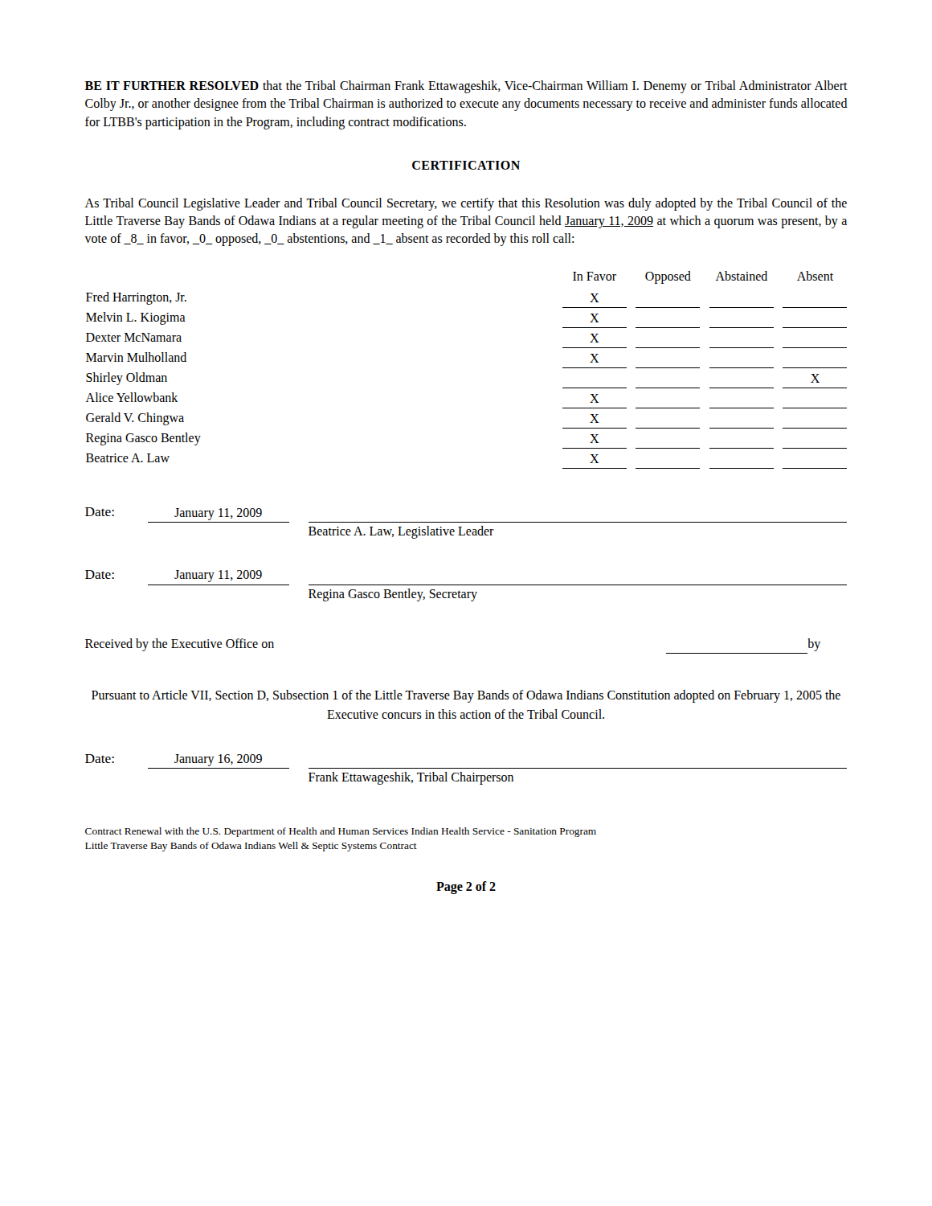BE IT FURTHER RESOLVED that the Tribal Chairman Frank Ettawageshik, Vice-Chairman William I. Denemy or Tribal Administrator Albert Colby Jr., or another designee from the Tribal Chairman is authorized to execute any documents necessary to receive and administer funds allocated for LTBB's participation in the Program, including contract modifications.
CERTIFICATION
As Tribal Council Legislative Leader and Tribal Council Secretary, we certify that this Resolution was duly adopted by the Tribal Council of the Little Traverse Bay Bands of Odawa Indians at a regular meeting of the Tribal Council held January 11, 2009 at which a quorum was present, by a vote of _8_ in favor, _0_ opposed, _0_ abstentions, and _1_ absent as recorded by this roll call:
| | In Favor | | Opposed | | Abstained | | Absent |
| Fred Harrington, Jr. | X | | | | | | |
| Melvin L. Kiogima | X | | | | | | |
| Dexter McNamara | X | | | | | | |
| Marvin Mulholland | X | | | | | | |
| Shirley Oldman | | | | | | | X |
| Alice Yellowbank | X | | | | | | |
| Gerald V. Chingwa | X | | | | | | |
| Regina Gasco Bentley | X | | | | | | |
| Beatrice A. Law | X | | | | | | |
| Date: | January 11, 2009 | | |
| | | | Beatrice A. Law, Legislative Leader |
| Date: | January 11, 2009 | | |
| | | | Regina Gasco Bentley, Secretary |
| Received by the Executive Office on | | by | |
Pursuant to Article VII, Section D, Subsection 1 of the Little Traverse Bay Bands of Odawa Indians Constitution adopted on February 1, 2005 the Executive concurs in this action of the Tribal Council.
| Date: | January 16, 2009 | | |
| | | | Frank Ettawageshik, Tribal Chairperson |
Contract Renewal with the U.S. Department of Health and Human Services Indian Health Service - Sanitation Program
Little Traverse Bay Bands of Odawa Indians Well & Septic Systems Contract
Page 2 of 2